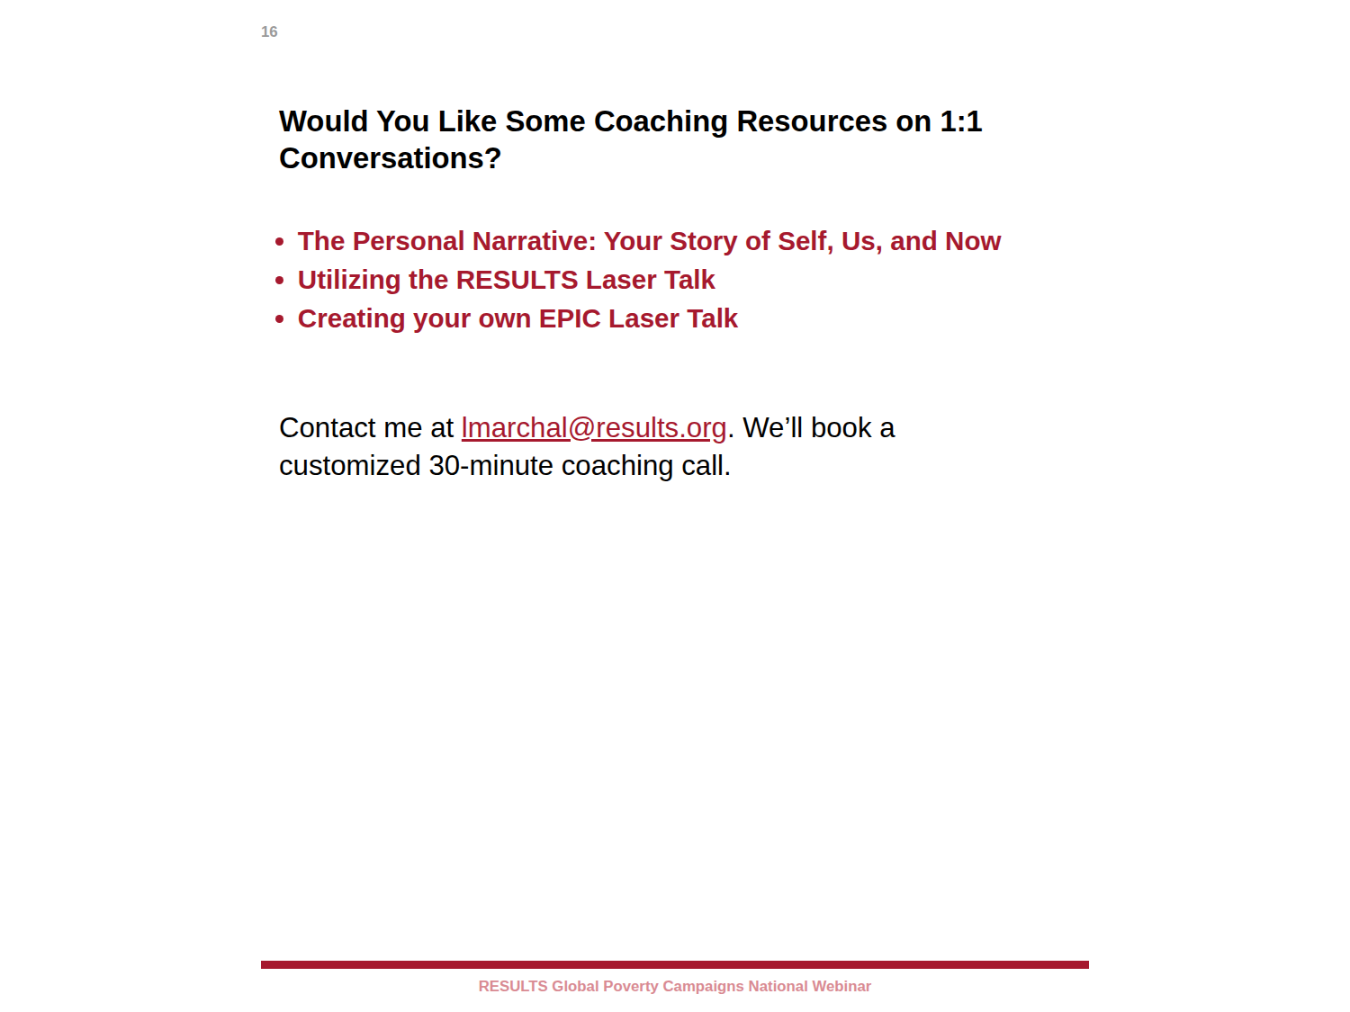16
Would You Like Some Coaching Resources on 1:1 Conversations?
The Personal Narrative: Your Story of Self, Us, and Now
Utilizing the RESULTS Laser Talk
Creating your own EPIC Laser Talk
Contact me at lmarchal@results.org. We’ll book a customized 30-minute coaching call.
RESULTS Global Poverty Campaigns National Webinar